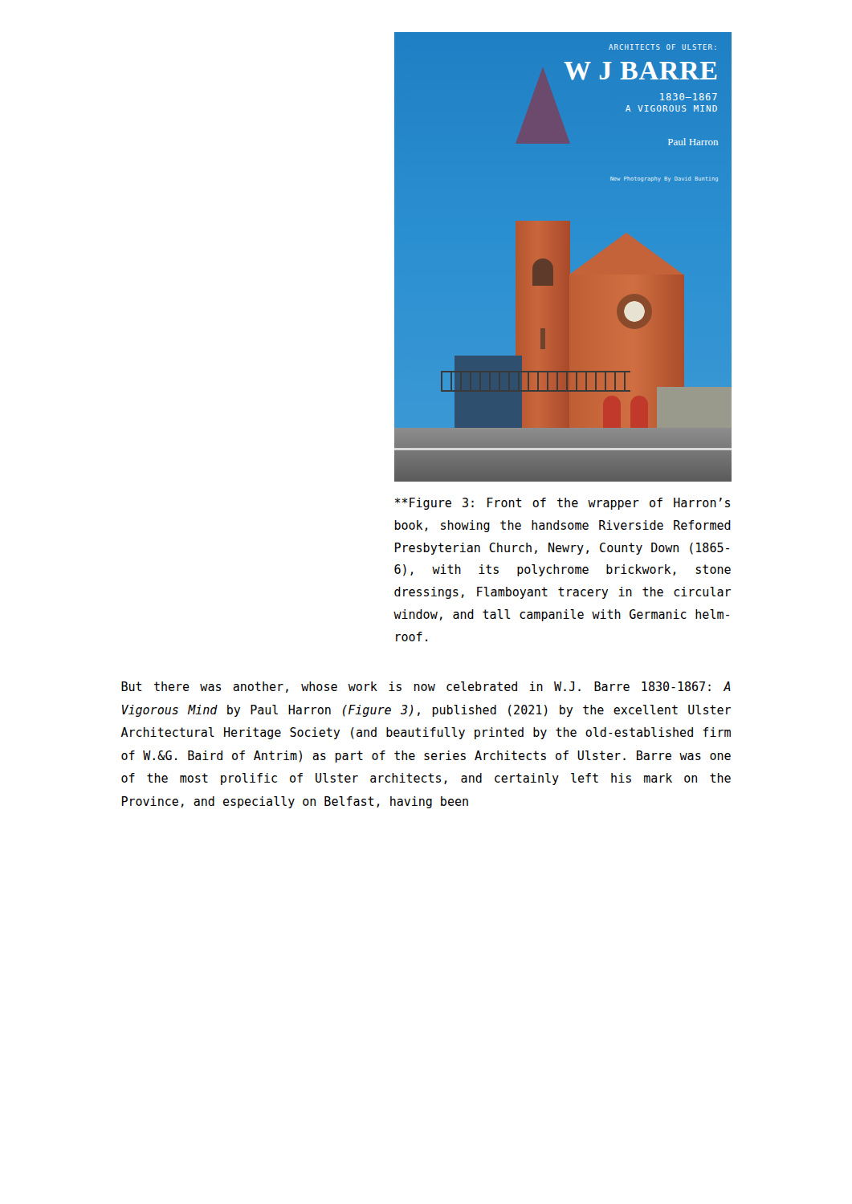Architects of Ulster:
W J BARRE
1830–1867
A Vigorous Mind
Paul Harron
New Photography By David Bunting
**Figure 3: Front of the wrapper of Harron’s book, showing the handsome Riverside Reformed Presbyterian Church, Newry, County Down (1865-6), with its polychrome brickwork, stone dressings, Flamboyant tracery in the circular window, and tall campanile with Germanic helm-roof.
But there was another, whose work is now celebrated in W.J. Barre 1830-1867: A Vigorous Mind by Paul Harron (Figure 3), published (2021) by the excellent Ulster Architectural Heritage Society (and beautifully printed by the old-established firm of W.&G. Baird of Antrim) as part of the series Architects of Ulster. Barre was one of the most prolific of Ulster architects, and certainly left his mark on the Province, and especially on Belfast, having been